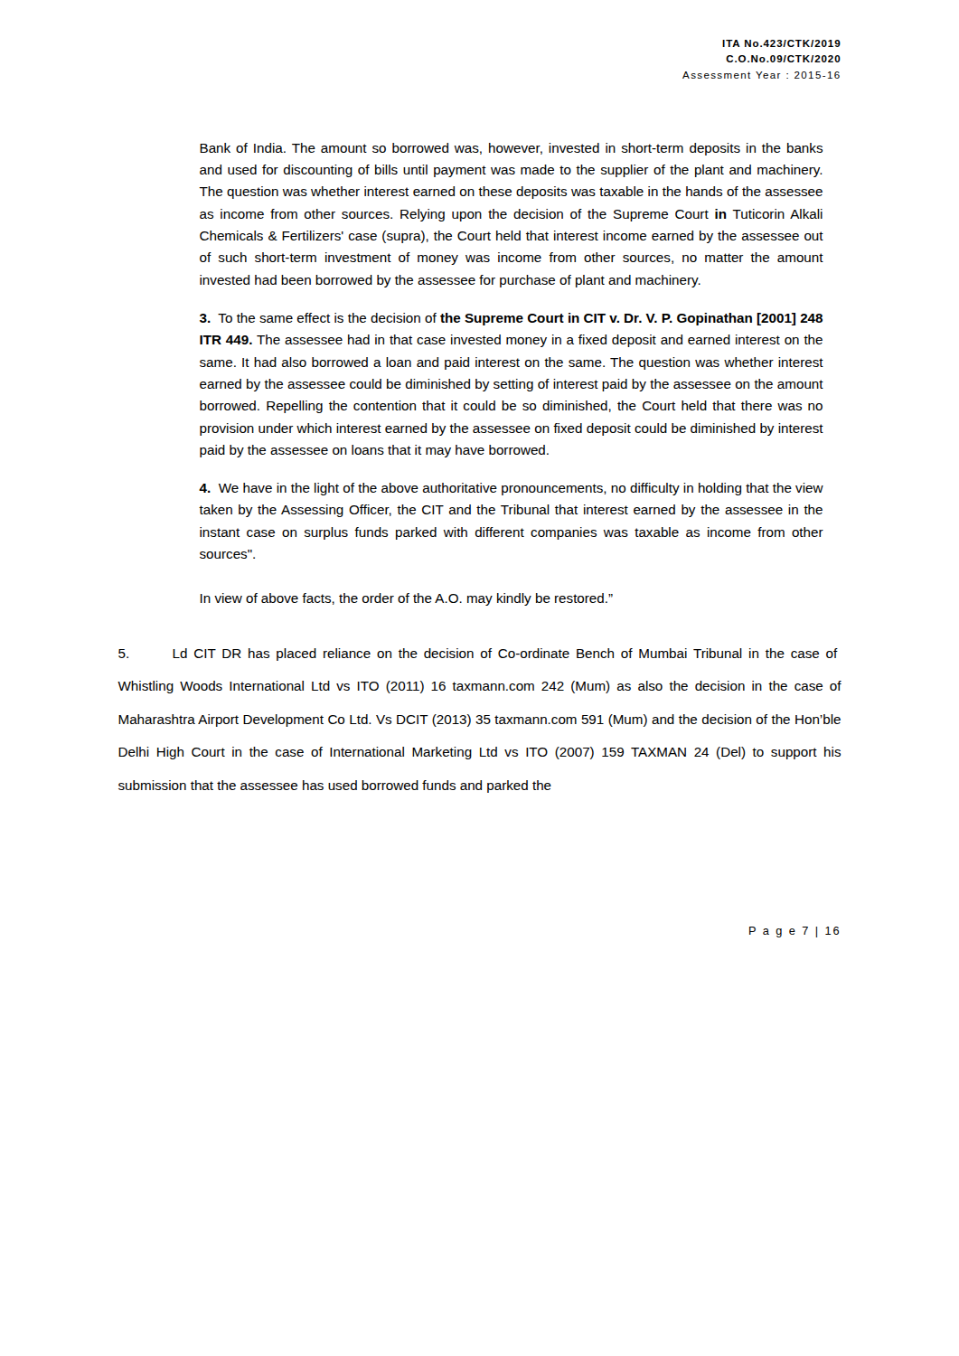ITA No.423/CTK/2019
C.O.No.09/CTK/2020
Assessment Year : 2015-16
Bank of India. The amount so borrowed was, however, invested in short-term deposits in the banks and used for discounting of bills until payment was made to the supplier of the plant and machinery. The question was whether interest earned on these deposits was taxable in the hands of the assessee as income from other sources. Relying upon the decision of the Supreme Court in Tuticorin Alkali Chemicals & Fertilizers' case (supra), the Court held that interest income earned by the assessee out of such short-term investment of money was income from other sources, no matter the amount invested had been borrowed by the assessee for purchase of plant and machinery.
3. To the same effect is the decision of the Supreme Court in CIT v. Dr. V. P. Gopinathan [2001] 248 ITR 449. The assessee had in that case invested money in a fixed deposit and earned interest on the same. It had also borrowed a loan and paid interest on the same. The question was whether interest earned by the assessee could be diminished by setting of interest paid by the assessee on the amount borrowed. Repelling the contention that it could be so diminished, the Court held that there was no provision under which interest earned by the assessee on fixed deposit could be diminished by interest paid by the assessee on loans that it may have borrowed.
4. We have in the light of the above authoritative pronouncements, no difficulty in holding that the view taken by the Assessing Officer, the CIT and the Tribunal that interest earned by the assessee in the instant case on surplus funds parked with different companies was taxable as income from other sources".
In view of above facts, the order of the A.O. may kindly be restored.”
5. Ld CIT DR has placed reliance on the decision of Co-ordinate Bench of Mumbai Tribunal in the case of Whistling Woods International Ltd vs ITO (2011) 16 taxmann.com 242 (Mum) as also the decision in the case of Maharashtra Airport Development Co Ltd. Vs DCIT (2013) 35 taxmann.com 591 (Mum) and the decision of the Hon’ble Delhi High Court in the case of International Marketing Ltd vs ITO (2007) 159 TAXMAN 24 (Del) to support his submission that the assessee has used borrowed funds and parked the
P a g e 7 | 16